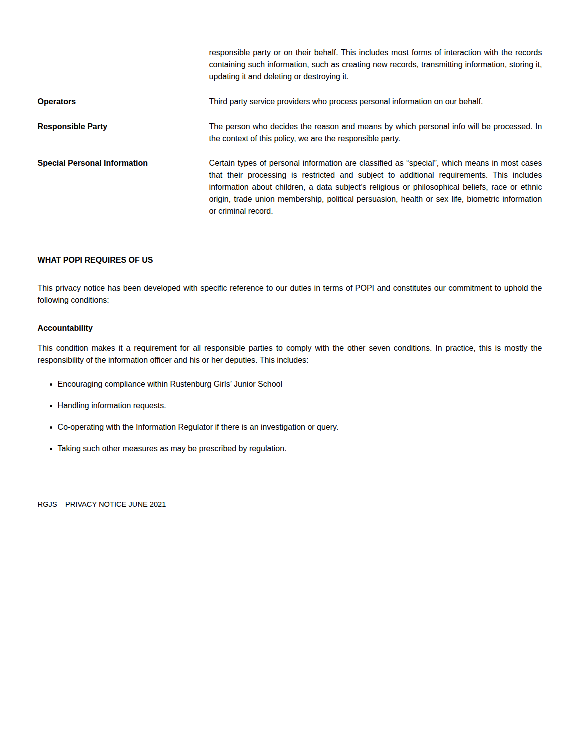| | responsible party or on their behalf. This includes most forms of interaction with the records containing such information, such as creating new records, transmitting information, storing it, updating it and deleting or destroying it. |
| Operators | Third party service providers who process personal information on our behalf. |
| Responsible Party | The person who decides the reason and means by which personal info will be processed. In the context of this policy, we are the responsible party. |
| Special Personal Information | Certain types of personal information are classified as “special”, which means in most cases that their processing is restricted and subject to additional requirements. This includes information about children, a data subject’s religious or philosophical beliefs, race or ethnic origin, trade union membership, political persuasion, health or sex life, biometric information or criminal record. |
WHAT POPI REQUIRES OF US
This privacy notice has been developed with specific reference to our duties in terms of POPI and constitutes our commitment to uphold the following conditions:
Accountability
This condition makes it a requirement for all responsible parties to comply with the other seven conditions. In practice, this is mostly the responsibility of the information officer and his or her deputies. This includes:
Encouraging compliance within Rustenburg Girls’ Junior School
Handling information requests.
Co-operating with the Information Regulator if there is an investigation or query.
Taking such other measures as may be prescribed by regulation.
RGJS – PRIVACY NOTICE JUNE 2021